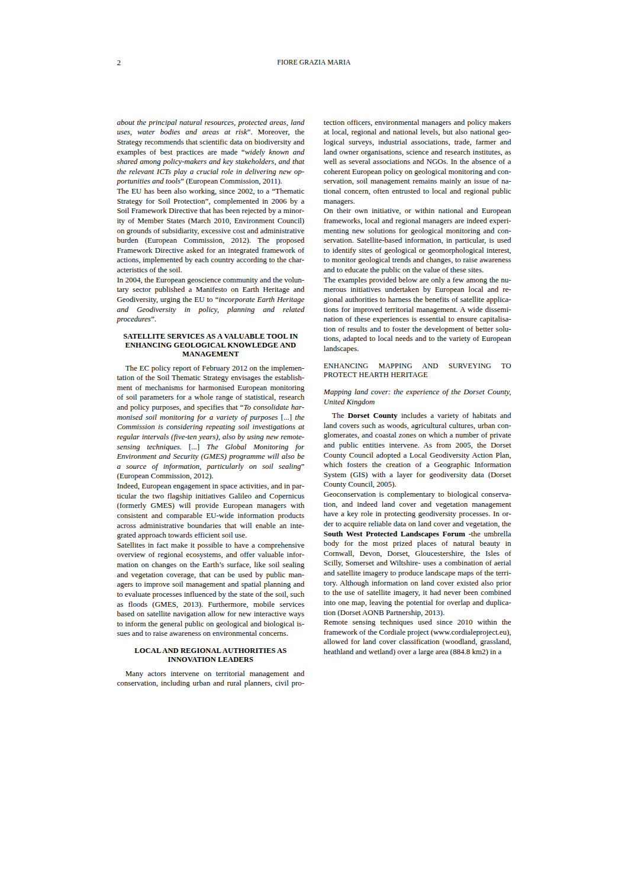2
FIORE GRAZIA MARIA
about the principal natural resources, protected areas, land uses, water bodies and areas at risk”. Moreover, the Strategy recommends that scientific data on biodiversity and examples of best practices are made “widely known and shared among policy-makers and key stakeholders, and that the relevant ICTs play a crucial role in delivering new opportunities and tools” (European Commission, 2011).
The EU has been also working, since 2002, to a “Thematic Strategy for Soil Protection”, complemented in 2006 by a Soil Framework Directive that has been rejected by a minority of Member States (March 2010, Environment Council) on grounds of subsidiarity, excessive cost and administrative burden (European Commission, 2012). The proposed Framework Directive asked for an integrated framework of actions, implemented by each country according to the characteristics of the soil.
In 2004, the European geoscience community and the voluntary sector published a Manifesto on Earth Heritage and Geodiversity, urging the EU to “incorporate Earth Heritage and Geodiversity in policy, planning and related procedures”.
Satellite services as a valuable tool in enhancing geological knowledge and management
The EC policy report of February 2012 on the implementation of the Soil Thematic Strategy envisages the establishment of mechanisms for harmonised European monitoring of soil parameters for a whole range of statistical, research and policy purposes, and specifies that “To consolidate harmonised soil monitoring for a variety of purposes [...] the Commission is considering repeating soil investigations at regular intervals (five-ten years), also by using new remote-sensing techniques. [...] The Global Monitoring for Environment and Security (GMES) programme will also be a source of information, particularly on soil sealing” (European Commission, 2012).
Indeed, European engagement in space activities, and in particular the two flagship initiatives Galileo and Copernicus (formerly GMES) will provide European managers with consistent and comparable EU-wide information products across administrative boundaries that will enable an integrated approach towards efficient soil use.
Satellites in fact make it possible to have a comprehensive overview of regional ecosystems, and offer valuable information on changes on the Earth’s surface, like soil sealing and vegetation coverage, that can be used by public managers to improve soil management and spatial planning and to evaluate processes influenced by the state of the soil, such as floods (GMES, 2013). Furthermore, mobile services based on satellite navigation allow for new interactive ways to inform the general public on geological and biological issues and to raise awareness on environmental concerns.
Local and regional authorities as innovation leaders
Many actors intervene on territorial management and conservation, including urban and rural planners, civil protection officers, environmental managers and policy makers at local, regional and national levels, but also national geological surveys, industrial associations, trade, farmer and land owner organisations, science and research institutes, as well as several associations and NGOs. In the absence of a coherent European policy on geological monitoring and conservation, soil management remains mainly an issue of national concern, often entrusted to local and regional public managers.
On their own initiative, or within national and European frameworks, local and regional managers are indeed experimenting new solutions for geological monitoring and conservation. Satellite-based information, in particular, is used to identify sites of geological or geomorphological interest, to monitor geological trends and changes, to raise awareness and to educate the public on the value of these sites.
The examples provided below are only a few among the numerous initiatives undertaken by European local and regional authorities to harness the benefits of satellite applications for improved territorial management. A wide dissemination of these experiences is essential to ensure capitalisation of results and to foster the development of better solutions, adapted to local needs and to the variety of European landscapes.
Enhancing mapping and surveying to protect hearth heritage
Mapping land cover: the experience of the Dorset County, United Kingdom
The Dorset County includes a variety of habitats and land covers such as woods, agricultural cultures, urban conglomerates, and coastal zones on which a number of private and public entities intervene. As from 2005, the Dorset County Council adopted a Local Geodiversity Action Plan, which fosters the creation of a Geographic Information System (GIS) with a layer for geodiversity data (Dorset County Council, 2005).
Geoconservation is complementary to biological conservation, and indeed land cover and vegetation management have a key role in protecting geodiversity processes. In order to acquire reliable data on land cover and vegetation, the South West Protected Landscapes Forum -the umbrella body for the most prized places of natural beauty in Cornwall, Devon, Dorset, Gloucestershire, the Isles of Scilly, Somerset and Wiltshire- uses a combination of aerial and satellite imagery to produce landscape maps of the territory. Although information on land cover existed also prior to the use of satellite imagery, it had never been combined into one map, leaving the potential for overlap and duplication (Dorset AONB Partnership, 2013).
Remote sensing techniques used since 2010 within the framework of the Cordiale project (www.cordialeproject.eu), allowed for land cover classification (woodland, grassland, heathland and wetland) over a large area (884.8 km2) in a